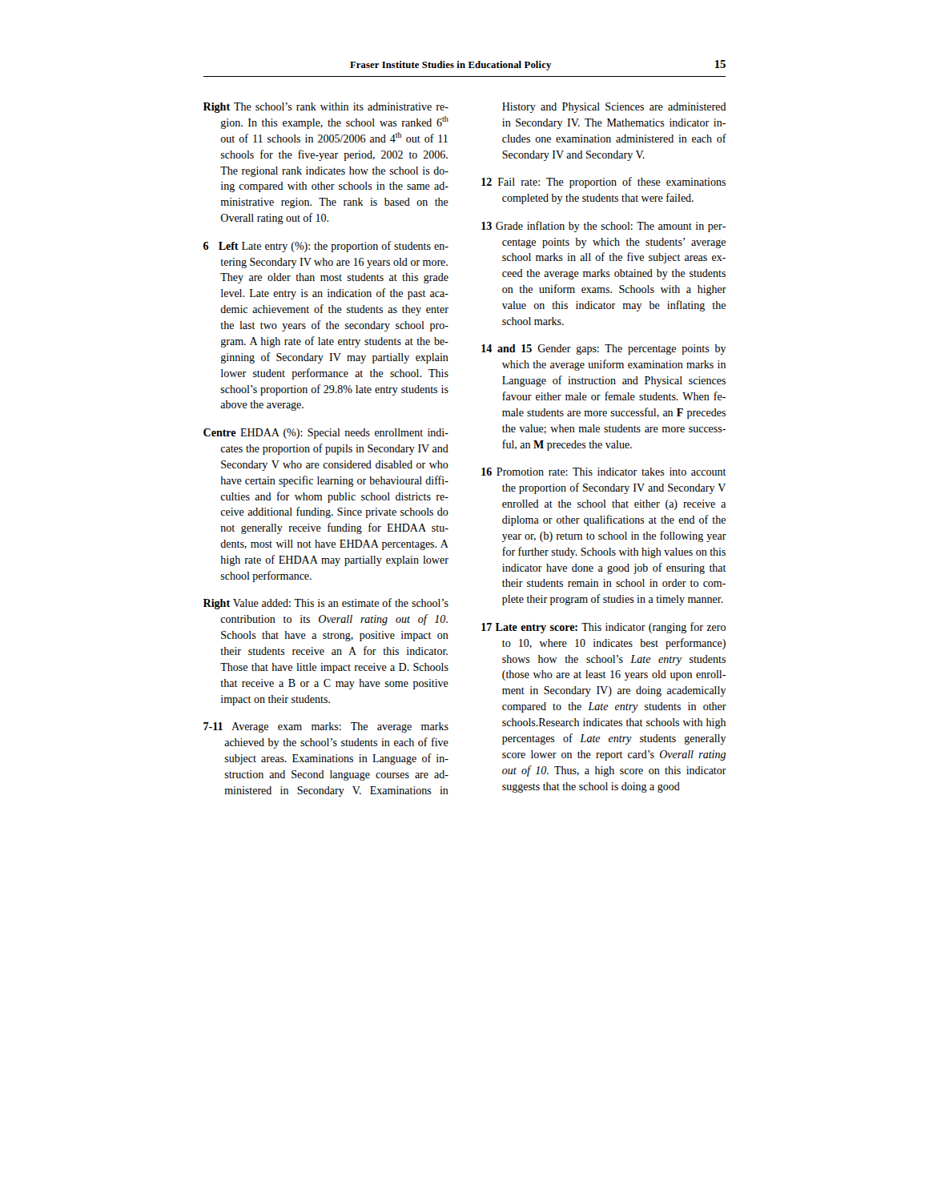Fraser Institute Studies in Educational Policy
15
Right The school’s rank within its administrative region. In this example, the school was ranked 6th out of 11 schools in 2005/2006 and 4th out of 11 schools for the five-year period, 2002 to 2006. The regional rank indicates how the school is doing compared with other schools in the same administrative region. The rank is based on the Overall rating out of 10.
6 Left Late entry (%): the proportion of students entering Secondary IV who are 16 years old or more. They are older than most students at this grade level. Late entry is an indication of the past academic achievement of the students as they enter the last two years of the secondary school program. A high rate of late entry students at the beginning of Secondary IV may partially explain lower student performance at the school. This school’s proportion of 29.8% late entry students is above the average.
Centre EHDAA (%): Special needs enrollment indicates the proportion of pupils in Secondary IV and Secondary V who are considered disabled or who have certain specific learning or behavioural difficulties and for whom public school districts receive additional funding. Since private schools do not generally receive funding for EHDAA students, most will not have EHDAA percentages. A high rate of EHDAA may partially explain lower school performance.
Right Value added: This is an estimate of the school’s contribution to its Overall rating out of 10. Schools that have a strong, positive impact on their students receive an A for this indicator. Those that have little impact receive a D. Schools that receive a B or a C may have some positive impact on their students.
7-11 Average exam marks: The average marks achieved by the school’s students in each of five subject areas. Examinations in Language of instruction and Second language courses are administered in Secondary V. Examinations in History and Physical Sciences are administered in Secondary IV. The Mathematics indicator includes one examination administered in each of Secondary IV and Secondary V.
12 Fail rate: The proportion of these examinations completed by the students that were failed.
13 Grade inflation by the school: The amount in percentage points by which the students’ average school marks in all of the five subject areas exceed the average marks obtained by the students on the uniform exams. Schools with a higher value on this indicator may be inflating the school marks.
14 and 15 Gender gaps: The percentage points by which the average uniform examination marks in Language of instruction and Physical sciences favour either male or female students. When female students are more successful, an F precedes the value; when male students are more successful, an M precedes the value.
16 Promotion rate: This indicator takes into account the proportion of Secondary IV and Secondary V enrolled at the school that either (a) receive a diploma or other qualifications at the end of the year or, (b) return to school in the following year for further study. Schools with high values on this indicator have done a good job of ensuring that their students remain in school in order to complete their program of studies in a timely manner.
17 Late entry score: This indicator (ranging for zero to 10, where 10 indicates best performance) shows how the school’s Late entry students (those who are at least 16 years old upon enrollment in Secondary IV) are doing academically compared to the Late entry students in other schools.Research indicates that schools with high percentages of Late entry students generally score lower on the report card’s Overall rating out of 10. Thus, a high score on this indicator suggests that the school is doing a good